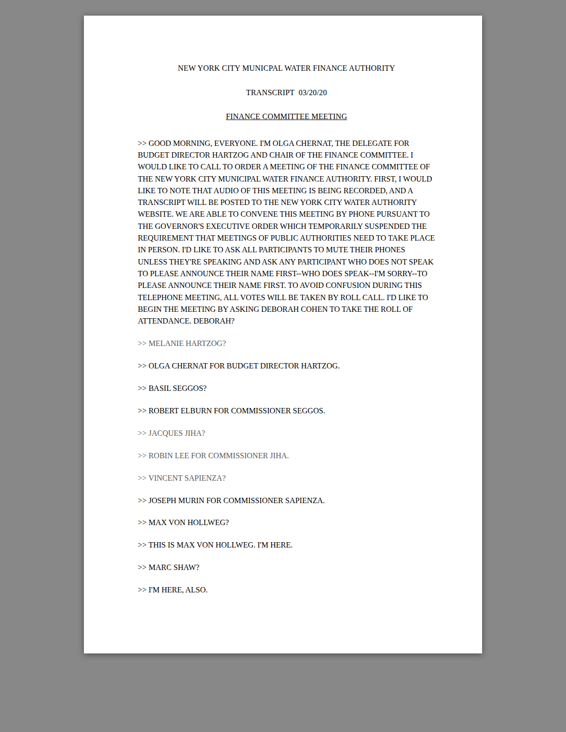NEW YORK CITY MUNICPAL WATER FINANCE AUTHORITY
TRANSCRIPT 03/20/20
FINANCE COMMITTEE MEETING
>> GOOD MORNING, EVERYONE. I'M OLGA CHERNAT, THE DELEGATE FOR BUDGET DIRECTOR HARTZOG AND CHAIR OF THE FINANCE COMMITTEE. I WOULD LIKE TO CALL TO ORDER A MEETING OF THE FINANCE COMMITTEE OF THE NEW YORK CITY MUNICIPAL WATER FINANCE AUTHORITY. FIRST, I WOULD LIKE TO NOTE THAT AUDIO OF THIS MEETING IS BEING RECORDED, AND A TRANSCRIPT WILL BE POSTED TO THE NEW YORK CITY WATER AUTHORITY WEBSITE. WE ARE ABLE TO CONVENE THIS MEETING BY PHONE PURSUANT TO THE GOVERNOR'S EXECUTIVE ORDER WHICH TEMPORARILY SUSPENDED THE REQUIREMENT THAT MEETINGS OF PUBLIC AUTHORITIES NEED TO TAKE PLACE IN PERSON. I'D LIKE TO ASK ALL PARTICIPANTS TO MUTE THEIR PHONES UNLESS THEY'RE SPEAKING AND ASK ANY PARTICIPANT WHO DOES NOT SPEAK TO PLEASE ANNOUNCE THEIR NAME FIRST--WHO DOES SPEAK--I'M SORRY--TO PLEASE ANNOUNCE THEIR NAME FIRST. TO AVOID CONFUSION DURING THIS TELEPHONE MEETING, ALL VOTES WILL BE TAKEN BY ROLL CALL. I'D LIKE TO BEGIN THE MEETING BY ASKING DEBORAH COHEN TO TAKE THE ROLL OF ATTENDANCE. DEBORAH?
>> MELANIE HARTZOG?
>> OLGA CHERNAT FOR BUDGET DIRECTOR HARTZOG.
>> BASIL SEGGOS?
>> ROBERT ELBURN FOR COMMISSIONER SEGGOS.
>> JACQUES JIHA?
>> ROBIN LEE FOR COMMISSIONER JIHA.
>> VINCENT SAPIENZA?
>> JOSEPH MURIN FOR COMMISSIONER SAPIENZA.
>> MAX VON HOLLWEG?
>> THIS IS MAX VON HOLLWEG. I'M HERE.
>> MARC SHAW?
>> I'M HERE, ALSO.